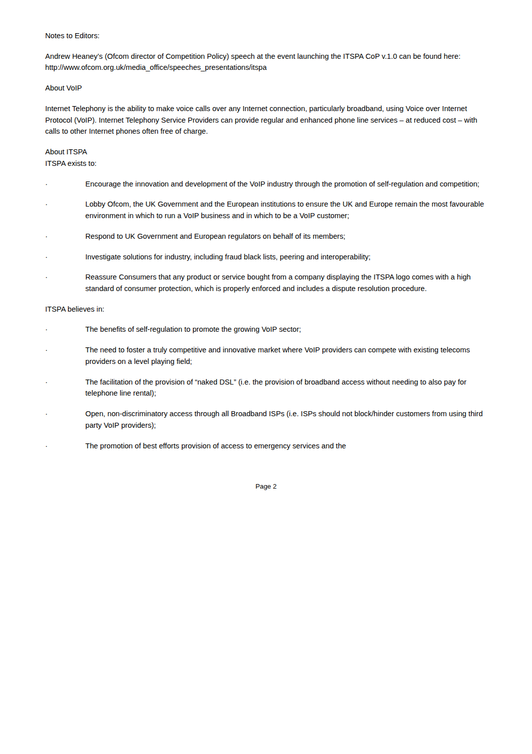Notes to Editors:
Andrew Heaney’s (Ofcom director of Competition Policy) speech at the event launching the ITSPA CoP v.1.0 can be found here: http://www.ofcom.org.uk/media_office/speeches_presentations/itspa
About VoIP
Internet Telephony is the ability to make voice calls over any Internet connection, particularly broadband, using Voice over Internet Protocol (VoIP). Internet Telephony Service Providers can provide regular and enhanced phone line services – at reduced cost – with calls to other Internet phones often free of charge.
About ITSPA
ITSPA exists to:
·Encourage the innovation and development of the VoIP industry through the promotion of self-regulation and competition;
·Lobby Ofcom, the UK Government and the European institutions to ensure the UK and Europe remain the most favourable environment in which to run a VoIP business and in which to be a VoIP customer;
·Respond to UK Government and European regulators on behalf of its members;
·Investigate solutions for industry, including fraud black lists, peering and interoperability;
·Reassure Consumers that any product or service bought from a company displaying the ITSPA logo comes with a high standard of consumer protection, which is properly enforced and includes a dispute resolution procedure.
ITSPA believes in:
·The benefits of self-regulation to promote the growing VoIP sector;
·The need to foster a truly competitive and innovative market where VoIP providers can compete with existing telecoms providers on a level playing field;
·The facilitation of the provision of “naked DSL” (i.e. the provision of broadband access without needing to also pay for telephone line rental);
·Open, non-discriminatory access through all Broadband ISPs (i.e. ISPs should not block/hinder customers from using third party VoIP providers);
·The promotion of best efforts provision of access to emergency services and the
Page 2